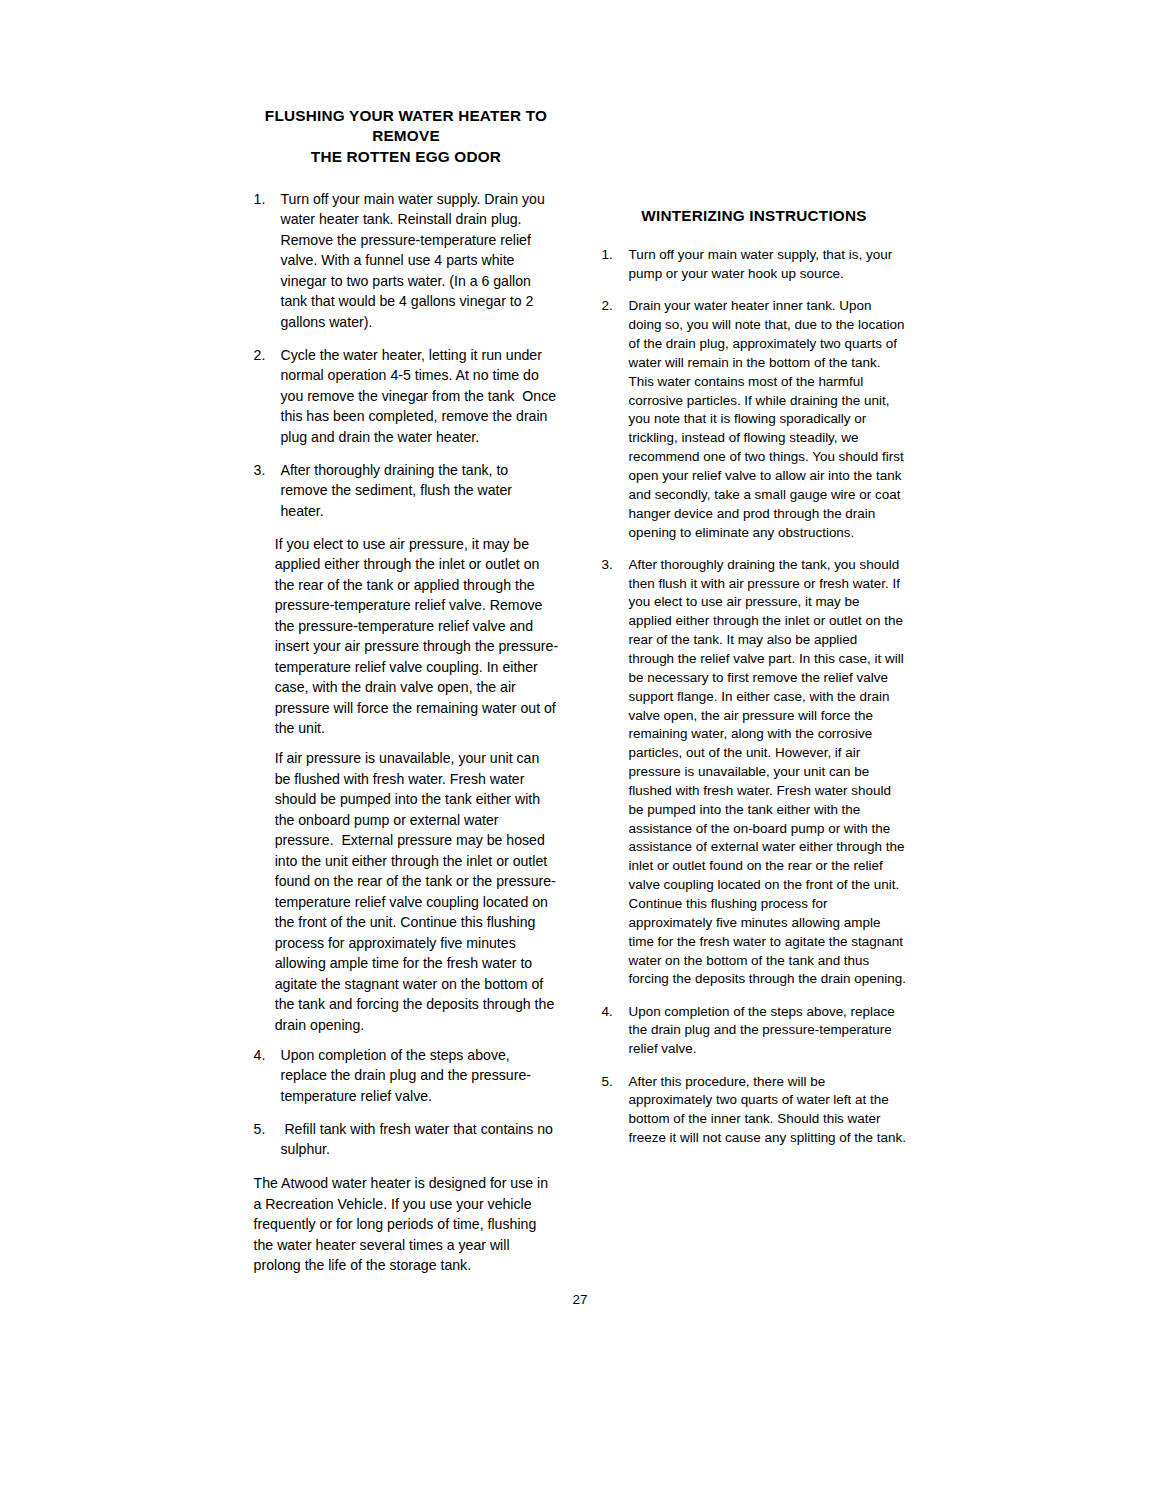FLUSHING YOUR WATER HEATER TO REMOVE
THE ROTTEN EGG ODOR
1. Turn off your main water supply. Drain you water heater tank. Reinstall drain plug. Remove the pressure-temperature relief valve. With a funnel use 4 parts white vinegar to two parts water. (In a 6 gallon tank that would be 4 gallons vinegar to 2 gallons water).
2. Cycle the water heater, letting it run under normal operation 4-5 times. At no time do you remove the vinegar from the tank Once this has been completed, remove the drain plug and drain the water heater.
3. After thoroughly draining the tank, to remove the sediment, flush the water heater.
If you elect to use air pressure, it may be applied either through the inlet or outlet on the rear of the tank or applied through the pressure-temperature relief valve. Remove the pressure-temperature relief valve and insert your air pressure through the pressure-temperature relief valve coupling. In either case, with the drain valve open, the air pressure will force the remaining water out of the unit.
If air pressure is unavailable, your unit can be flushed with fresh water. Fresh water should be pumped into the tank either with the onboard pump or external water pressure. External pressure may be hosed into the unit either through the inlet or outlet found on the rear of the tank or the pressure-temperature relief valve coupling located on the front of the unit. Continue this flushing process for approximately five minutes allowing ample time for the fresh water to agitate the stagnant water on the bottom of the tank and forcing the deposits through the drain opening.
4. Upon completion of the steps above, replace the drain plug and the pressure-temperature relief valve.
5. Refill tank with fresh water that contains no sulphur.
The Atwood water heater is designed for use in a Recreation Vehicle. If you use your vehicle frequently or for long periods of time, flushing the water heater several times a year will prolong the life of the storage tank.
WINTERIZING INSTRUCTIONS
1. Turn off your main water supply, that is, your pump or your water hook up source.
2. Drain your water heater inner tank. Upon doing so, you will note that, due to the location of the drain plug, approximately two quarts of water will remain in the bottom of the tank. This water contains most of the harmful corrosive particles. If while draining the unit, you note that it is flowing sporadically or trickling, instead of flowing steadily, we recommend one of two things. You should first open your relief valve to allow air into the tank and secondly, take a small gauge wire or coat hanger device and prod through the drain opening to eliminate any obstructions.
3. After thoroughly draining the tank, you should then flush it with air pressure or fresh water. If you elect to use air pressure, it may be applied either through the inlet or outlet on the rear of the tank. It may also be applied through the relief valve part. In this case, it will be necessary to first remove the relief valve support flange. In either case, with the drain valve open, the air pressure will force the remaining water, along with the corrosive particles, out of the unit. However, if air pressure is unavailable, your unit can be flushed with fresh water. Fresh water should be pumped into the tank either with the assistance of the on-board pump or with the assistance of external water either through the inlet or outlet found on the rear or the relief valve coupling located on the front of the unit. Continue this flushing process for approximately five minutes allowing ample time for the fresh water to agitate the stagnant water on the bottom of the tank and thus forcing the deposits through the drain opening.
4. Upon completion of the steps above, replace the drain plug and the pressure-temperature relief valve.
5. After this procedure, there will be approximately two quarts of water left at the bottom of the inner tank. Should this water freeze it will not cause any splitting of the tank.
27